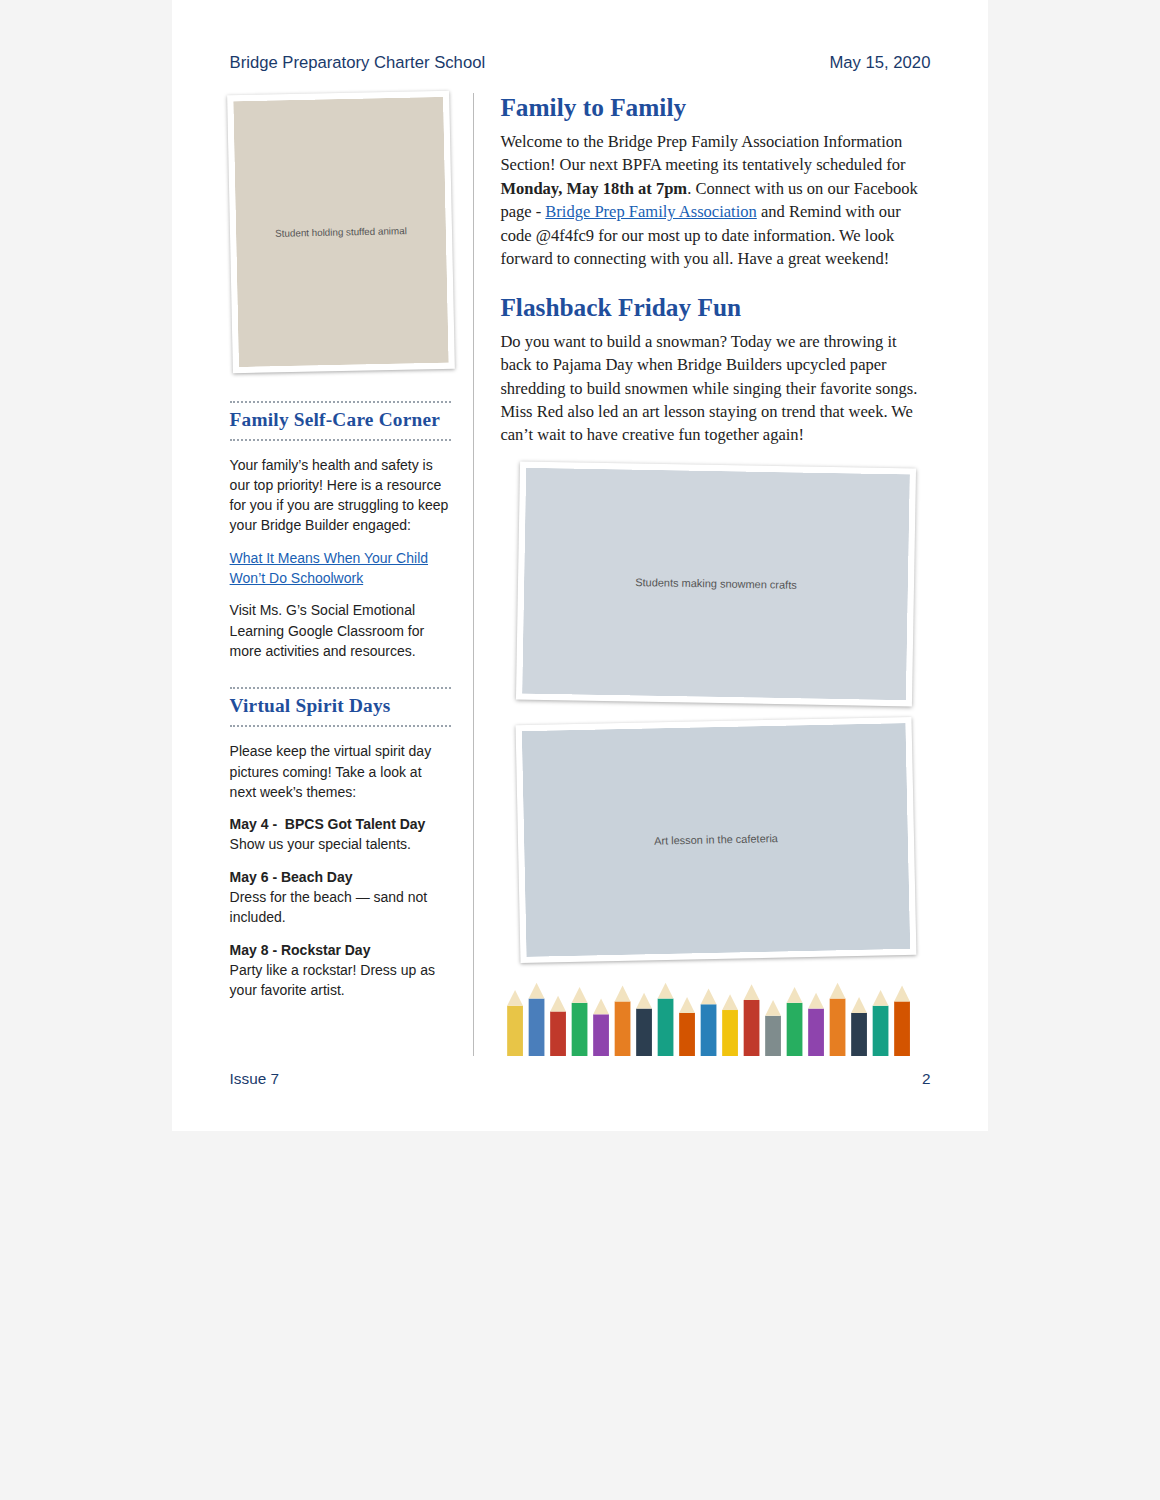Bridge Preparatory Charter School May 15, 2020
Family Self-Care Corner
Your family’s health and safety is our top priority! Here is a resource for you if you are struggling to keep your Bridge Builder engaged:
What It Means When Your Child Won’t Do Schoolwork
Visit Ms. G’s Social Emotional Learning Google Classroom for more activities and resources.
Virtual Spirit Days
Please keep the virtual spirit day pictures coming! Take a look at next week’s themes:
May 4 - BPCS Got Talent Day Show us your special talents.
May 6 - Beach Day Dress for the beach — sand not included.
May 8 - Rockstar Day Party like a rockstar! Dress up as your favorite artist.
Family to Family
Welcome to the Bridge Prep Family Association Information Section! Our next BPFA meeting its tentatively scheduled for Monday, May 18th at 7pm. Connect with us on our Facebook page - Bridge Prep Family Association and Remind with our code @4f4fc9 for our most up to date information. We look forward to connecting with you all. Have a great weekend!
Flashback Friday Fun
Do you want to build a snowman? Today we are throwing it back to Pajama Day when Bridge Builders upcycled paper shredding to build snowmen while singing their favorite songs. Miss Red also led an art lesson staying on trend that week. We can’t wait to have creative fun together again!
Issue 7 2